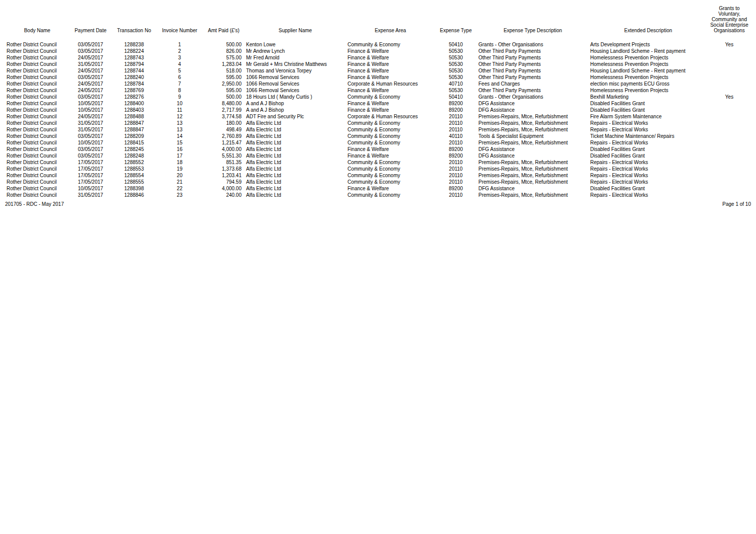| Body Name | Payment Date | Transaction No | Invoice Number | Amt Paid (£'s) | Supplier Name | Expense Area | Expense Type | Expense Type Description | Extended Description | Grants to Voluntary, Community and Social Enterprise Organisations |
| --- | --- | --- | --- | --- | --- | --- | --- | --- | --- | --- |
| Rother District Council | 03/05/2017 | 1288238 | 1 | 500.00 | Kenton Lowe | Community & Economy | 50410 | Grants - Other Organisations | Arts Development Projects | Yes |
| Rother District Council | 03/05/2017 | 1288224 | 2 | 826.00 | Mr Andrew Lynch | Finance & Welfare | 50530 | Other Third Party Payments | Housing Landlord Scheme - Rent payment | |
| Rother District Council | 24/05/2017 | 1288743 | 3 | 575.00 | Mr Fred Arnold | Finance & Welfare | 50530 | Other Third Party Payments | Homelessness Prevention Projects | |
| Rother District Council | 31/05/2017 | 1288794 | 4 | 1,283.04 | Mr Gerald + Mrs Christine Matthews | Finance & Welfare | 50530 | Other Third Party Payments | Homelessness Prevention Projects | |
| Rother District Council | 24/05/2017 | 1288744 | 5 | 518.00 | Thomas and Veronica Torpey | Finance & Welfare | 50530 | Other Third Party Payments | Housing Landlord Scheme - Rent payment | |
| Rother District Council | 03/05/2017 | 1288240 | 6 | 595.00 | 1066 Removal Services | Finance & Welfare | 50530 | Other Third Party Payments | Homelessness Prevention Projects | |
| Rother District Council | 24/05/2017 | 1288784 | 7 | 2,950.00 | 1066 Removal Services | Corporate & Human Resources | 40710 | Fees and Charges | election misc payments ECU Gross | |
| Rother District Council | 24/05/2017 | 1288769 | 8 | 595.00 | 1066 Removal Services | Finance & Welfare | 50530 | Other Third Party Payments | Homelessness Prevention Projects | |
| Rother District Council | 03/05/2017 | 1288276 | 9 | 500.00 | 18 Hours Ltd ( Mandy Curtis ) | Community & Economy | 50410 | Grants - Other Organisations | Bexhill Marketing | Yes |
| Rother District Council | 10/05/2017 | 1288400 | 10 | 8,480.00 | A and A J Bishop | Finance & Welfare | 89200 | DFG Assistance | Disabled Facilities Grant | |
| Rother District Council | 10/05/2017 | 1288403 | 11 | 2,717.99 | A and A J Bishop | Finance & Welfare | 89200 | DFG Assistance | Disabled Facilities Grant | |
| Rother District Council | 24/05/2017 | 1288488 | 12 | 3,774.58 | ADT Fire and Security Plc | Corporate & Human Resources | 20110 | Premises-Repairs, Mtce, Refurbishment | Fire Alarm System Maintenance | |
| Rother District Council | 31/05/2017 | 1288847 | 13 | 180.00 | Alfa Electric Ltd | Community & Economy | 20110 | Premises-Repairs, Mtce, Refurbishment | Repairs - Electrical Works | |
| Rother District Council | 31/05/2017 | 1288847 | 13 | 498.49 | Alfa Electric Ltd | Community & Economy | 20110 | Premises-Repairs, Mtce, Refurbishment | Repairs - Electrical Works | |
| Rother District Council | 03/05/2017 | 1288209 | 14 | 2,760.89 | Alfa Electric Ltd | Community & Economy | 40110 | Tools & Specialist Equipment | Ticket Machine Maintenance/ Repairs | |
| Rother District Council | 10/05/2017 | 1288415 | 15 | 1,215.47 | Alfa Electric Ltd | Community & Economy | 20110 | Premises-Repairs, Mtce, Refurbishment | Repairs - Electrical Works | |
| Rother District Council | 03/05/2017 | 1288245 | 16 | 4,000.00 | Alfa Electric Ltd | Finance & Welfare | 89200 | DFG Assistance | Disabled Facilities Grant | |
| Rother District Council | 03/05/2017 | 1288248 | 17 | 5,551.30 | Alfa Electric Ltd | Finance & Welfare | 89200 | DFG Assistance | Disabled Facilities Grant | |
| Rother District Council | 17/05/2017 | 1288552 | 18 | 851.35 | Alfa Electric Ltd | Community & Economy | 20110 | Premises-Repairs, Mtce, Refurbishment | Repairs - Electrical Works | |
| Rother District Council | 17/05/2017 | 1288553 | 19 | 1,373.68 | Alfa Electric Ltd | Community & Economy | 20110 | Premises-Repairs, Mtce, Refurbishment | Repairs - Electrical Works | |
| Rother District Council | 17/05/2017 | 1288554 | 20 | 1,203.41 | Alfa Electric Ltd | Community & Economy | 20110 | Premises-Repairs, Mtce, Refurbishment | Repairs - Electrical Works | |
| Rother District Council | 17/05/2017 | 1288555 | 21 | 794.59 | Alfa Electric Ltd | Community & Economy | 20110 | Premises-Repairs, Mtce, Refurbishment | Repairs - Electrical Works | |
| Rother District Council | 10/05/2017 | 1288398 | 22 | 4,000.00 | Alfa Electric Ltd | Finance & Welfare | 89200 | DFG Assistance | Disabled Facilities Grant | |
| Rother District Council | 31/05/2017 | 1288846 | 23 | 240.00 | Alfa Electric Ltd | Community & Economy | 20110 | Premises-Repairs, Mtce, Refurbishment | Repairs - Electrical Works | |
201705 - RDC - May 2017
Page 1 of 10